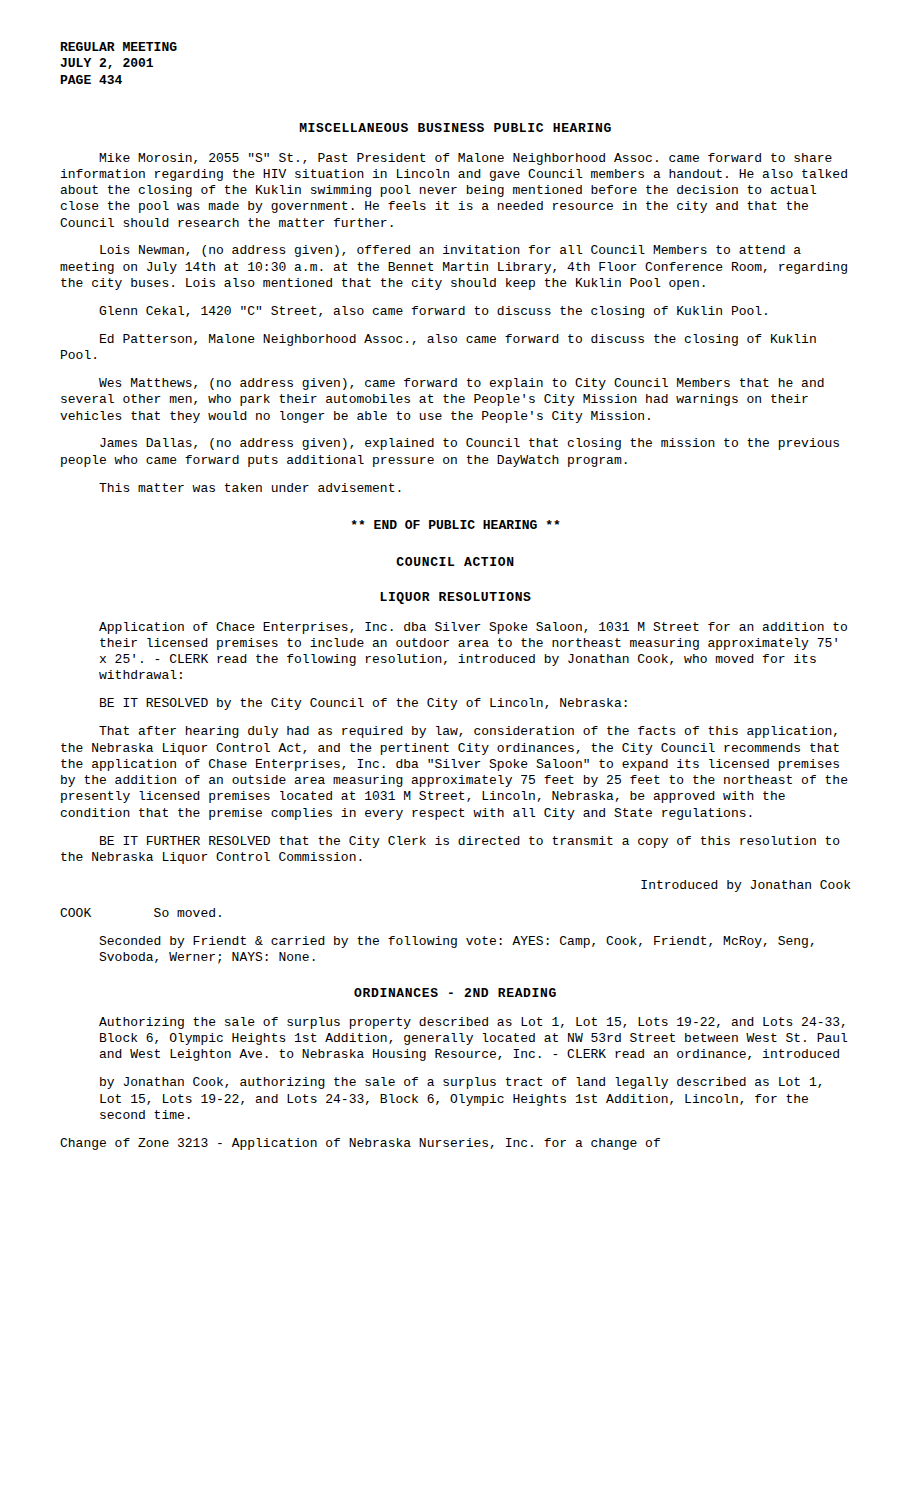REGULAR MEETING JULY 2, 2001 PAGE 434
MISCELLANEOUS BUSINESS PUBLIC HEARING
Mike Morosin, 2055 "S" St., Past President of Malone Neighborhood Assoc. came forward to share information regarding the HIV situation in Lincoln and gave Council members a handout. He also talked about the closing of the Kuklin swimming pool never being mentioned before the decision to actual close the pool was made by government. He feels it is a needed resource in the city and that the Council should research the matter further.
Lois Newman, (no address given), offered an invitation for all Council Members to attend a meeting on July 14th at 10:30 a.m. at the Bennet Martin Library, 4th Floor Conference Room, regarding the city buses. Lois also mentioned that the city should keep the Kuklin Pool open.
Glenn Cekal, 1420 "C" Street, also came forward to discuss the closing of Kuklin Pool.
Ed Patterson, Malone Neighborhood Assoc., also came forward to discuss the closing of Kuklin Pool.
Wes Matthews, (no address given), came forward to explain to City Council Members that he and several other men, who park their automobiles at the People's City Mission had warnings on their vehicles that they would no longer be able to use the People's City Mission.
James Dallas, (no address given), explained to Council that closing the mission to the previous people who came forward puts additional pressure on the DayWatch program.
This matter was taken under advisement.
** END OF PUBLIC HEARING **
COUNCIL ACTION
LIQUOR RESOLUTIONS
Application of Chace Enterprises, Inc. dba Silver Spoke Saloon, 1031 M Street for an addition to their licensed premises to include an outdoor area to the northeast measuring approximately 75' x 25'. - CLERK read the following resolution, introduced by Jonathan Cook, who moved for its withdrawal:
BE IT RESOLVED by the City Council of the City of Lincoln, Nebraska:
That after hearing duly had as required by law, consideration of the facts of this application, the Nebraska Liquor Control Act, and the pertinent City ordinances, the City Council recommends that the application of Chase Enterprises, Inc. dba "Silver Spoke Saloon" to expand its licensed premises by the addition of an outside area measuring approximately 75 feet by 25 feet to the northeast of the presently licensed premises located at 1031 M Street, Lincoln, Nebraska, be approved with the condition that the premise complies in every respect with all City and State regulations.
BE IT FURTHER RESOLVED that the City Clerk is directed to transmit a copy of this resolution to the Nebraska Liquor Control Commission.
Introduced by Jonathan Cook
COOK So moved.
Seconded by Friendt & carried by the following vote: AYES: Camp, Cook, Friendt, McRoy, Seng, Svoboda, Werner; NAYS: None.
ORDINANCES - 2ND READING
Authorizing the sale of surplus property described as Lot 1, Lot 15, Lots 19-22, and Lots 24-33, Block 6, Olympic Heights 1st Addition, generally located at NW 53rd Street between West St. Paul and West Leighton Ave. to Nebraska Housing Resource, Inc. - CLERK read an ordinance, introduced
by Jonathan Cook, authorizing the sale of a surplus tract of land legally described as Lot 1, Lot 15, Lots 19-22, and Lots 24-33, Block 6, Olympic Heights 1st Addition, Lincoln, for the second time.
Change of Zone 3213 - Application of Nebraska Nurseries, Inc. for a change of